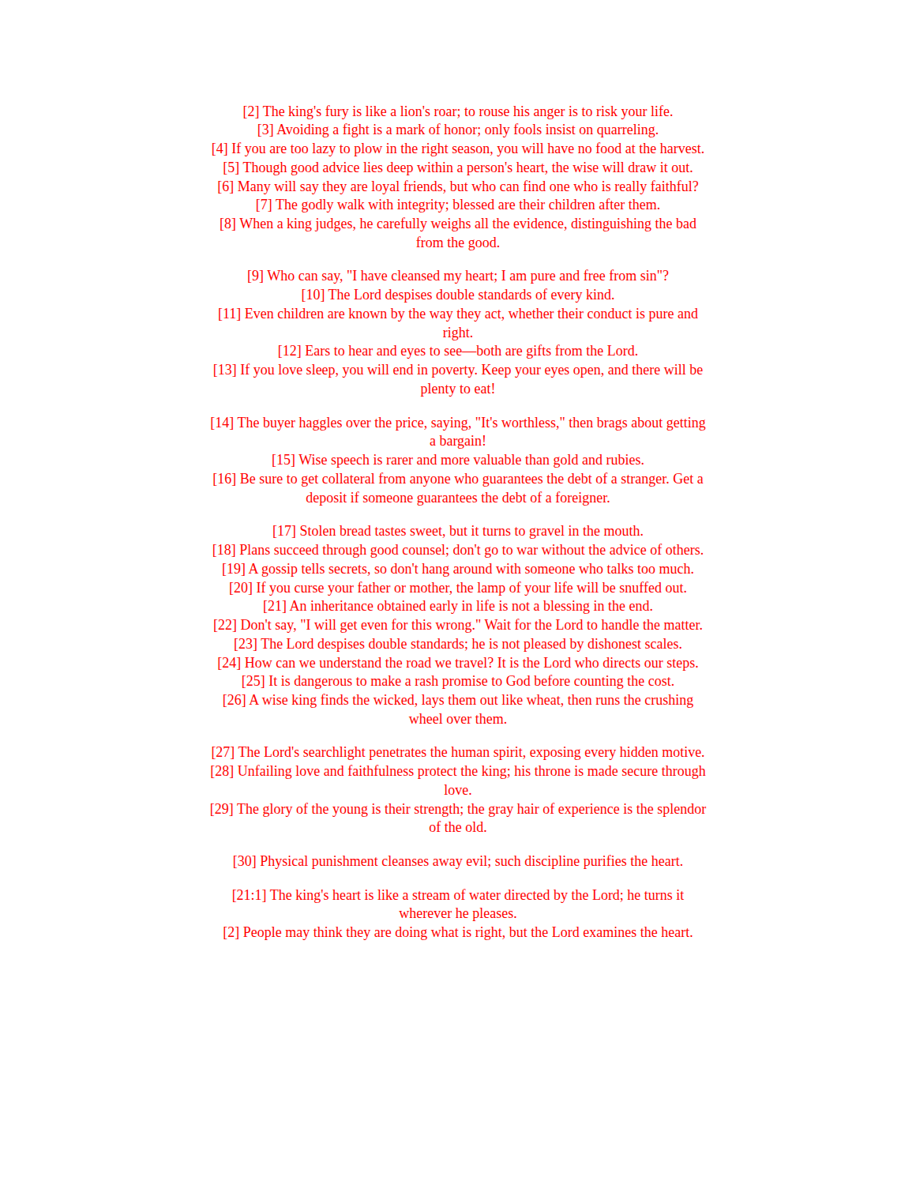[2] The king's fury is like a lion's roar; to rouse his anger is to risk your life.
[3] Avoiding a fight is a mark of honor; only fools insist on quarreling.
[4] If you are too lazy to plow in the right season, you will have no food at the harvest.
[5] Though good advice lies deep within a person's heart, the wise will draw it out.
[6] Many will say they are loyal friends, but who can find one who is really faithful?
[7] The godly walk with integrity; blessed are their children after them.
[8] When a king judges, he carefully weighs all the evidence, distinguishing the bad from the good.
[9] Who can say, "I have cleansed my heart; I am pure and free from sin"?
[10] The Lord despises double standards of every kind.
[11] Even children are known by the way they act, whether their conduct is pure and right.
[12] Ears to hear and eyes to see—both are gifts from the Lord.
[13] If you love sleep, you will end in poverty. Keep your eyes open, and there will be plenty to eat!
[14] The buyer haggles over the price, saying, "It's worthless," then brags about getting a bargain!
[15] Wise speech is rarer and more valuable than gold and rubies.
[16] Be sure to get collateral from anyone who guarantees the debt of a stranger. Get a deposit if someone guarantees the debt of a foreigner.
[17] Stolen bread tastes sweet, but it turns to gravel in the mouth.
[18] Plans succeed through good counsel; don't go to war without the advice of others.
[19] A gossip tells secrets, so don't hang around with someone who talks too much.
[20] If you curse your father or mother, the lamp of your life will be snuffed out.
[21] An inheritance obtained early in life is not a blessing in the end.
[22] Don't say, "I will get even for this wrong." Wait for the Lord to handle the matter.
[23] The Lord despises double standards; he is not pleased by dishonest scales.
[24] How can we understand the road we travel? It is the Lord who directs our steps.
[25] It is dangerous to make a rash promise to God before counting the cost.
[26] A wise king finds the wicked, lays them out like wheat, then runs the crushing wheel over them.
[27] The Lord's searchlight penetrates the human spirit, exposing every hidden motive.
[28] Unfailing love and faithfulness protect the king; his throne is made secure through love.
[29] The glory of the young is their strength; the gray hair of experience is the splendor of the old.
[30] Physical punishment cleanses away evil; such discipline purifies the heart.
[21:1] The king's heart is like a stream of water directed by the Lord; he turns it wherever he pleases.
[2] People may think they are doing what is right, but the Lord examines the heart.